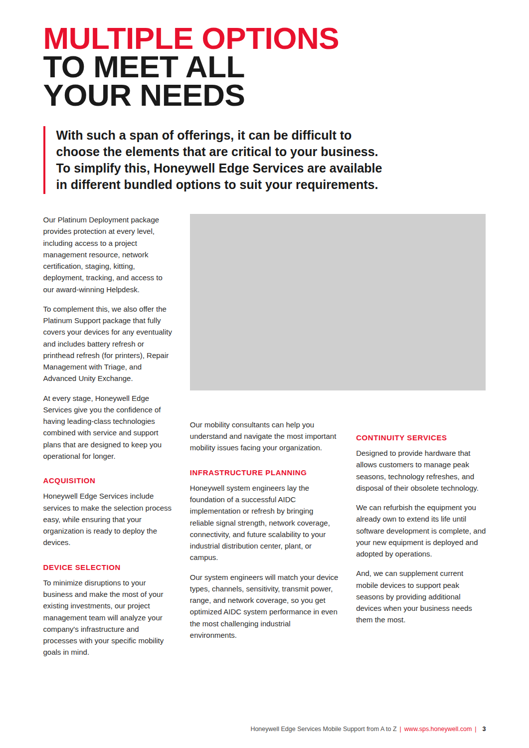Multiple Options To Meet All Your Needs
With such a span of offerings, it can be difficult to choose the elements that are critical to your business. To simplify this, Honeywell Edge Services are available in different bundled options to suit your requirements.
Our Platinum Deployment package provides protection at every level, including access to a project management resource, network certification, staging, kitting, deployment, tracking, and access to our award-winning Helpdesk.
To complement this, we also offer the Platinum Support package that fully covers your devices for any eventuality and includes battery refresh or printhead refresh (for printers), Repair Management with Triage, and Advanced Unity Exchange.
At every stage, Honeywell Edge Services give you the confidence of having leading-class technologies combined with service and support plans that are designed to keep you operational for longer.
Acquisition
Honeywell Edge Services include services to make the selection process easy, while ensuring that your organization is ready to deploy the devices.
Device Selection
To minimize disruptions to your business and make the most of your existing investments, our project management team will analyze your company's infrastructure and processes with your specific mobility goals in mind.
Our mobility consultants can help you understand and navigate the most important mobility issues facing your organization.
Infrastructure Planning
Honeywell system engineers lay the foundation of a successful AIDC implementation or refresh by bringing reliable signal strength, network coverage, connectivity, and future scalability to your industrial distribution center, plant, or campus.
Our system engineers will match your device types, channels, sensitivity, transmit power, range, and network coverage, so you get optimized AIDC system performance in even the most challenging industrial environments.
Continuity Services
Designed to provide hardware that allows customers to manage peak seasons, technology refreshes, and disposal of their obsolete technology.
We can refurbish the equipment you already own to extend its life until software development is complete, and your new equipment is deployed and adopted by operations.
And, we can supplement current mobile devices to support peak seasons by providing additional devices when your business needs them the most.
Honeywell Edge Services Mobile Support from A to Z|www.sps.honeywell.com|3